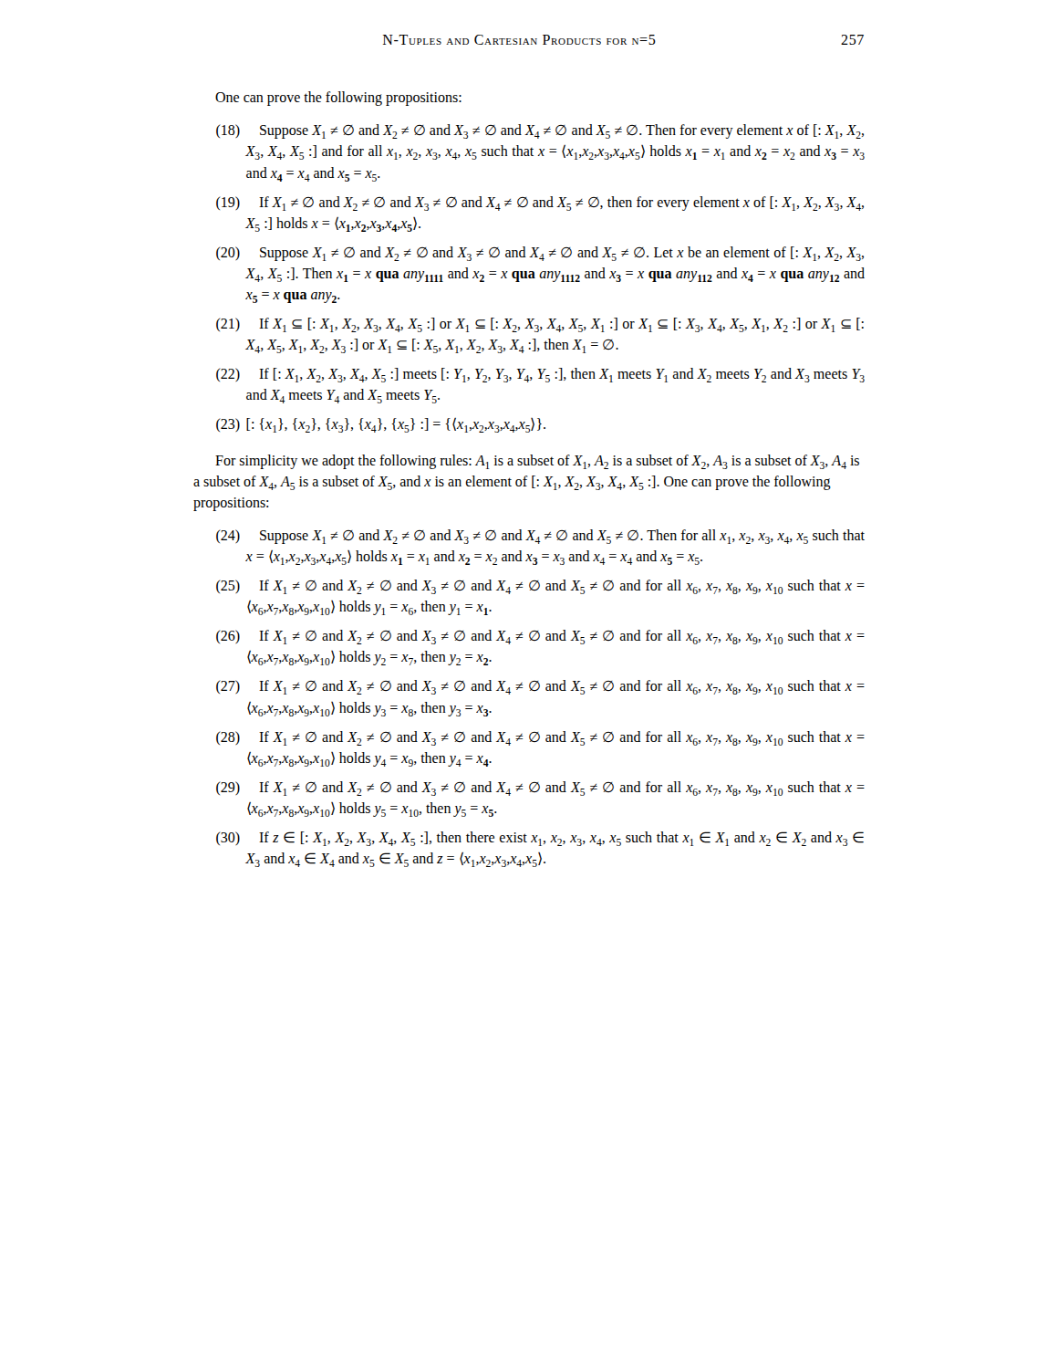N-Tuples and Cartesian Products for n=5 257
One can prove the following propositions:
(18) Suppose X1 ≠ ∅ and X2 ≠ ∅ and X3 ≠ ∅ and X4 ≠ ∅ and X5 ≠ ∅. Then for every element x of [: X1, X2, X3, X4, X5 :] and for all x1, x2, x3, x4, x5 such that x = ⟨x1,x2,x3,x4,x5⟩ holds x1 = x1 and x2 = x2 and x3 = x3 and x4 = x4 and x5 = x5.
(19) If X1 ≠ ∅ and X2 ≠ ∅ and X3 ≠ ∅ and X4 ≠ ∅ and X5 ≠ ∅, then for every element x of [: X1, X2, X3, X4, X5 :] holds x = ⟨x1,x2,x3,x4,x5⟩.
(20) Suppose X1 ≠ ∅ and X2 ≠ ∅ and X3 ≠ ∅ and X4 ≠ ∅ and X5 ≠ ∅. Let x be an element of [: X1, X2, X3, X4, X5 :]. Then x1 = x qua any1111 and x2 = x qua any1112 and x3 = x qua any112 and x4 = x qua any12 and x5 = x qua any2.
(21) If X1 ⊆ [: X1, X2, X3, X4, X5 :] or X1 ⊆ [: X2, X3, X4, X5, X1 :] or X1 ⊆ [: X3, X4, X5, X1, X2 :] or X1 ⊆ [: X4, X5, X1, X2, X3 :] or X1 ⊆ [: X5, X1, X2, X3, X4 :], then X1 = ∅.
(22) If [: X1, X2, X3, X4, X5 :] meets [: Y1, Y2, Y3, Y4, Y5 :], then X1 meets Y1 and X2 meets Y2 and X3 meets Y3 and X4 meets Y4 and X5 meets Y5.
(23) [: {x1}, {x2}, {x3}, {x4}, {x5} :] = {⟨x1,x2,x3,x4,x5⟩}.
For simplicity we adopt the following rules: A1 is a subset of X1, A2 is a subset of X2, A3 is a subset of X3, A4 is a subset of X4, A5 is a subset of X5, and x is an element of [: X1, X2, X3, X4, X5 :]. One can prove the following propositions:
(24) Suppose X1 ≠ ∅ and X2 ≠ ∅ and X3 ≠ ∅ and X4 ≠ ∅ and X5 ≠ ∅. Then for all x1, x2, x3, x4, x5 such that x = ⟨x1,x2,x3,x4,x5⟩ holds x1 = x1 and x2 = x2 and x3 = x3 and x4 = x4 and x5 = x5.
(25) If X1 ≠ ∅ and X2 ≠ ∅ and X3 ≠ ∅ and X4 ≠ ∅ and X5 ≠ ∅ and for all x6, x7, x8, x9, x10 such that x = ⟨x6,x7,x8,x9,x10⟩ holds y1 = x6, then y1 = x1.
(26) If X1 ≠ ∅ and X2 ≠ ∅ and X3 ≠ ∅ and X4 ≠ ∅ and X5 ≠ ∅ and for all x6, x7, x8, x9, x10 such that x = ⟨x6,x7,x8,x9,x10⟩ holds y2 = x7, then y2 = x2.
(27) If X1 ≠ ∅ and X2 ≠ ∅ and X3 ≠ ∅ and X4 ≠ ∅ and X5 ≠ ∅ and for all x6, x7, x8, x9, x10 such that x = ⟨x6,x7,x8,x9,x10⟩ holds y3 = x8, then y3 = x3.
(28) If X1 ≠ ∅ and X2 ≠ ∅ and X3 ≠ ∅ and X4 ≠ ∅ and X5 ≠ ∅ and for all x6, x7, x8, x9, x10 such that x = ⟨x6,x7,x8,x9,x10⟩ holds y4 = x9, then y4 = x4.
(29) If X1 ≠ ∅ and X2 ≠ ∅ and X3 ≠ ∅ and X4 ≠ ∅ and X5 ≠ ∅ and for all x6, x7, x8, x9, x10 such that x = ⟨x6,x7,x8,x9,x10⟩ holds y5 = x10, then y5 = x5.
(30) If z ∈ [: X1, X2, X3, X4, X5 :], then there exist x1, x2, x3, x4, x5 such that x1 ∈ X1 and x2 ∈ X2 and x3 ∈ X3 and x4 ∈ X4 and x5 ∈ X5 and z = ⟨x1,x2,x3,x4,x5⟩.